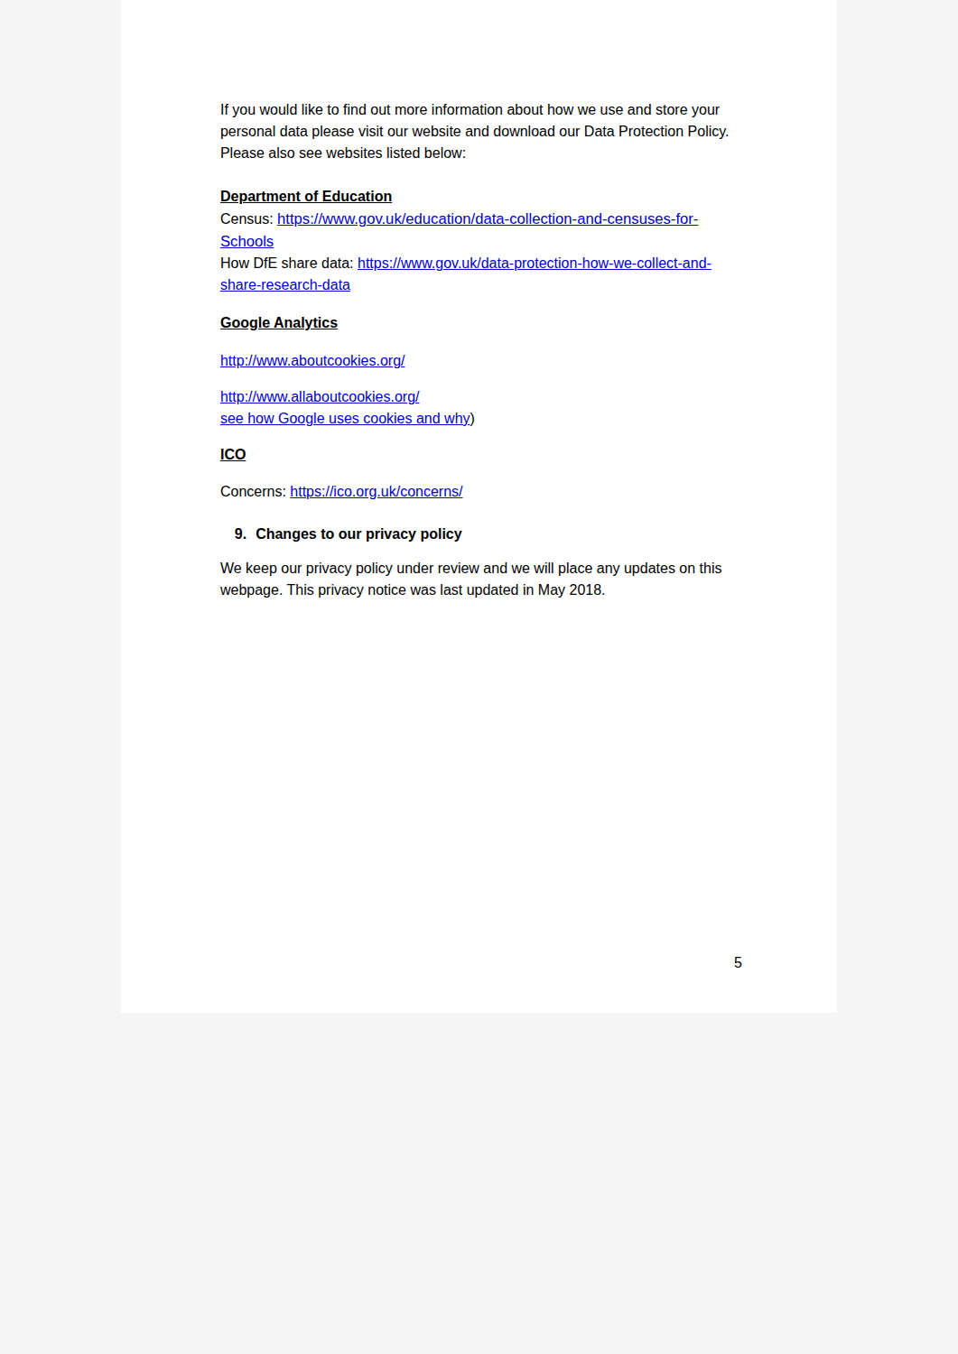If you would like to find out more information about how we use and store your personal data please visit our website and download our Data Protection Policy. Please also see websites listed below:
Department of Education
Census: https://www.gov.uk/education/data-collection-and-censuses-for-Schools
How DfE share data: https://www.gov.uk/data-protection-how-we-collect-and-share-research-data
Google Analytics
http://www.aboutcookies.org/
http://www.allaboutcookies.org/
see how Google uses cookies and why)
ICO
Concerns: https://ico.org.uk/concerns/
Changes to our privacy policy
We keep our privacy policy under review and we will place any updates on this webpage. This privacy notice was last updated in May 2018.
5